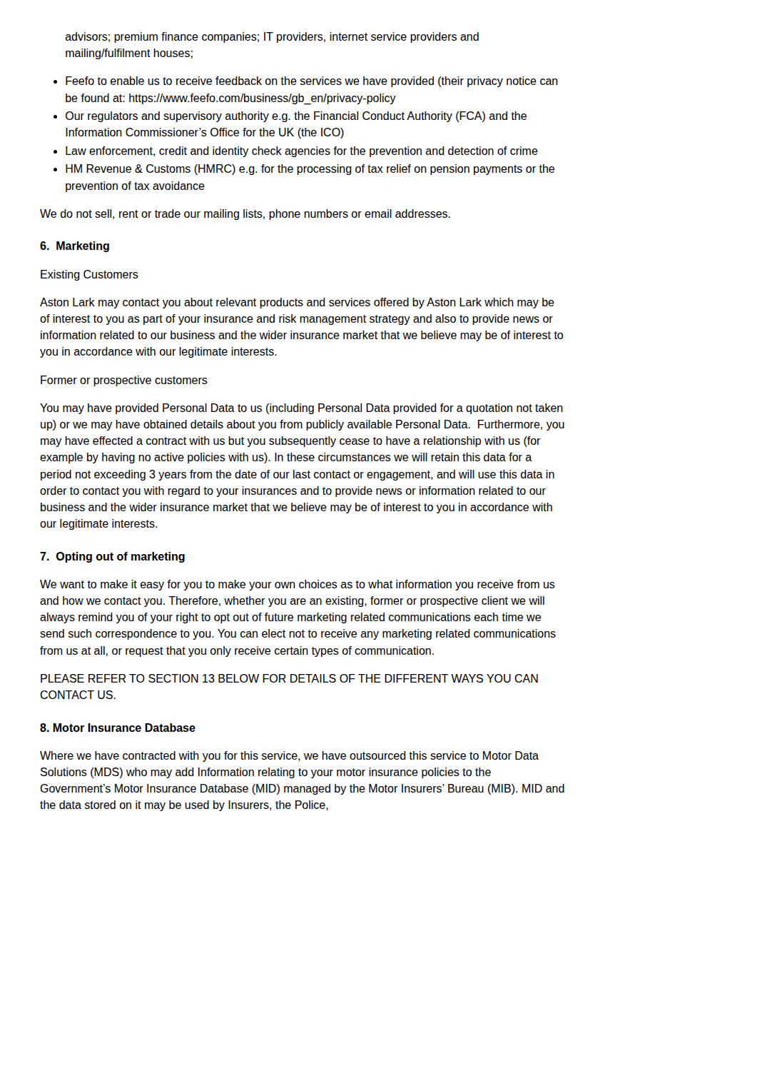advisors; premium finance companies; IT providers, internet service providers and mailing/fulfilment houses;
Feefo to enable us to receive feedback on the services we have provided (their privacy notice can be found at: https://www.feefo.com/business/gb_en/privacy-policy
Our regulators and supervisory authority e.g. the Financial Conduct Authority (FCA) and the Information Commissioner’s Office for the UK (the ICO)
Law enforcement, credit and identity check agencies for the prevention and detection of crime
HM Revenue & Customs (HMRC) e.g. for the processing of tax relief on pension payments or the prevention of tax avoidance
We do not sell, rent or trade our mailing lists, phone numbers or email addresses.
6. Marketing
Existing Customers
Aston Lark may contact you about relevant products and services offered by Aston Lark which may be of interest to you as part of your insurance and risk management strategy and also to provide news or information related to our business and the wider insurance market that we believe may be of interest to you in accordance with our legitimate interests.
Former or prospective customers
You may have provided Personal Data to us (including Personal Data provided for a quotation not taken up) or we may have obtained details about you from publicly available Personal Data. Furthermore, you may have effected a contract with us but you subsequently cease to have a relationship with us (for example by having no active policies with us). In these circumstances we will retain this data for a period not exceeding 3 years from the date of our last contact or engagement, and will use this data in order to contact you with regard to your insurances and to provide news or information related to our business and the wider insurance market that we believe may be of interest to you in accordance with our legitimate interests.
7. Opting out of marketing
We want to make it easy for you to make your own choices as to what information you receive from us and how we contact you. Therefore, whether you are an existing, former or prospective client we will always remind you of your right to opt out of future marketing related communications each time we send such correspondence to you. You can elect not to receive any marketing related communications from us at all, or request that you only receive certain types of communication.
Please refer to section 13 below for details of the different ways you can contact us.
8. Motor Insurance Database
Where we have contracted with you for this service, we have outsourced this service to Motor Data Solutions (MDS) who may add Information relating to your motor insurance policies to the Government’s Motor Insurance Database (MID) managed by the Motor Insurers’ Bureau (MIB). MID and the data stored on it may be used by Insurers, the Police,